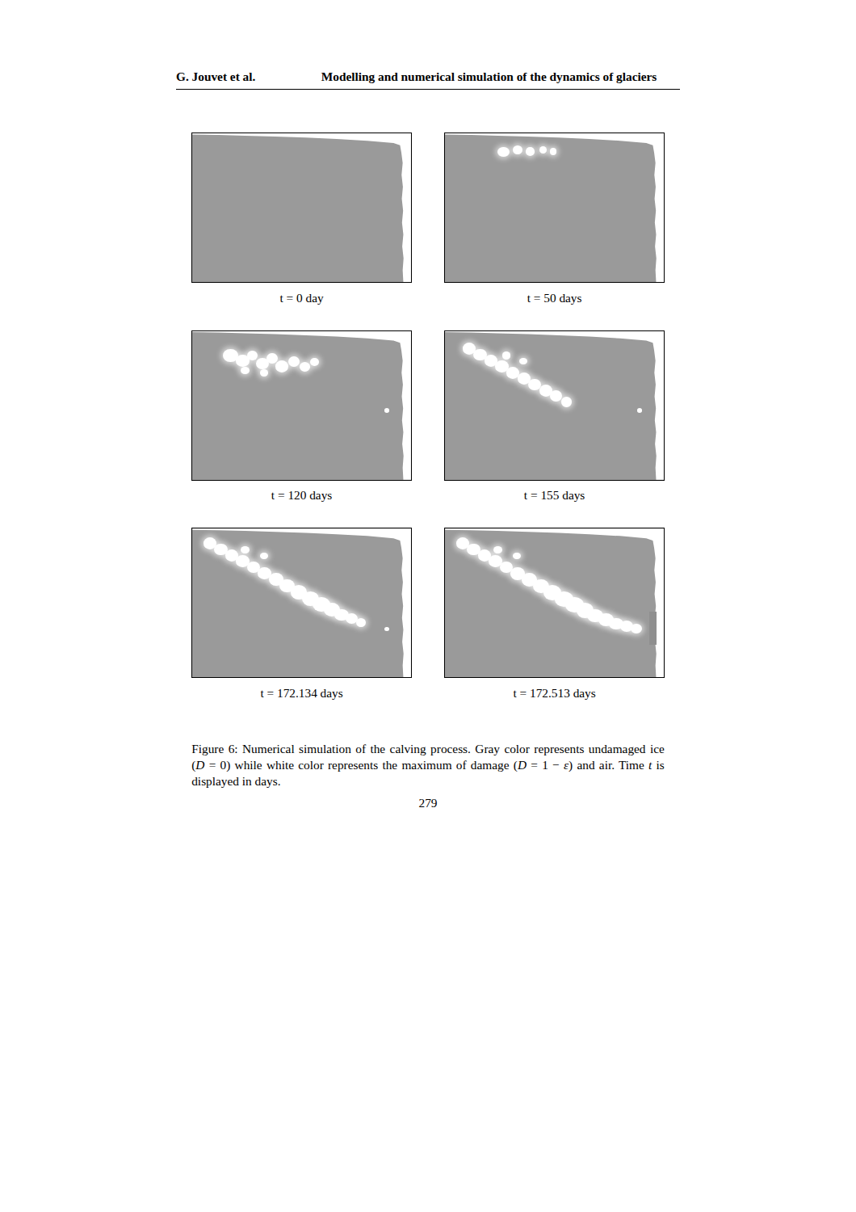G. Jouvet et al. Modelling and numerical simulation of the dynamics of glaciers
t = 0 day
t = 50 days
t = 120 days
t = 155 days
t = 172.134 days
t = 172.513 days
Figure 6: Numerical simulation of the calving process. Gray color represents undamaged ice (D = 0) while white color represents the maximum of damage (D = 1 − ε) and air. Time t is displayed in days.
279